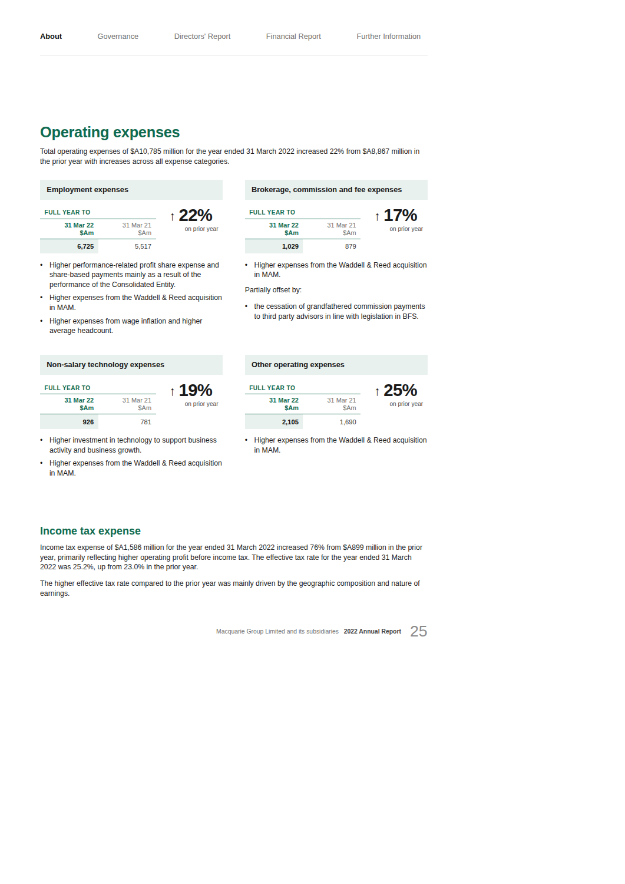About Governance Directors' Report Financial Report Further Information
Operating expenses
Total operating expenses of $A10,785 million for the year ended 31 March 2022 increased 22% from $A8,867 million in the prior year with increases across all expense categories.
Employment expenses
| FULL YEAR TO |
| 31 Mar 22 $Am | 31 Mar 21 $Am |
| 6,725 | 5,517 |
↑22%
on prior year
Higher performance-related profit share expense and share-based payments mainly as a result of the performance of the Consolidated Entity.
Higher expenses from the Waddell & Reed acquisition in MAM.
Higher expenses from wage inflation and higher average headcount.
Brokerage, commission and fee expenses
| FULL YEAR TO |
| 31 Mar 22 $Am | 31 Mar 21 $Am |
| 1,029 | 879 |
↑17%
on prior year
Higher expenses from the Waddell & Reed acquisition in MAM.
Partially offset by:
the cessation of grandfathered commission payments to third party advisors in line with legislation in BFS.
Non-salary technology expenses
| FULL YEAR TO |
| 31 Mar 22 $Am | 31 Mar 21 $Am |
| 926 | 781 |
↑19%
on prior year
Higher investment in technology to support business activity and business growth.
Higher expenses from the Waddell & Reed acquisition in MAM.
Other operating expenses
| FULL YEAR TO |
| 31 Mar 22 $Am | 31 Mar 21 $Am |
| 2,105 | 1,690 |
↑25%
on prior year
Higher expenses from the Waddell & Reed acquisition in MAM.
Income tax expense
Income tax expense of $A1,586 million for the year ended 31 March 2022 increased 76% from $A899 million in the prior year, primarily reflecting higher operating profit before income tax. The effective tax rate for the year ended 31 March 2022 was 25.2%, up from 23.0% in the prior year.
The higher effective tax rate compared to the prior year was mainly driven by the geographic composition and nature of earnings.
Macquarie Group Limited and its subsidiaries 2022 Annual Report
25